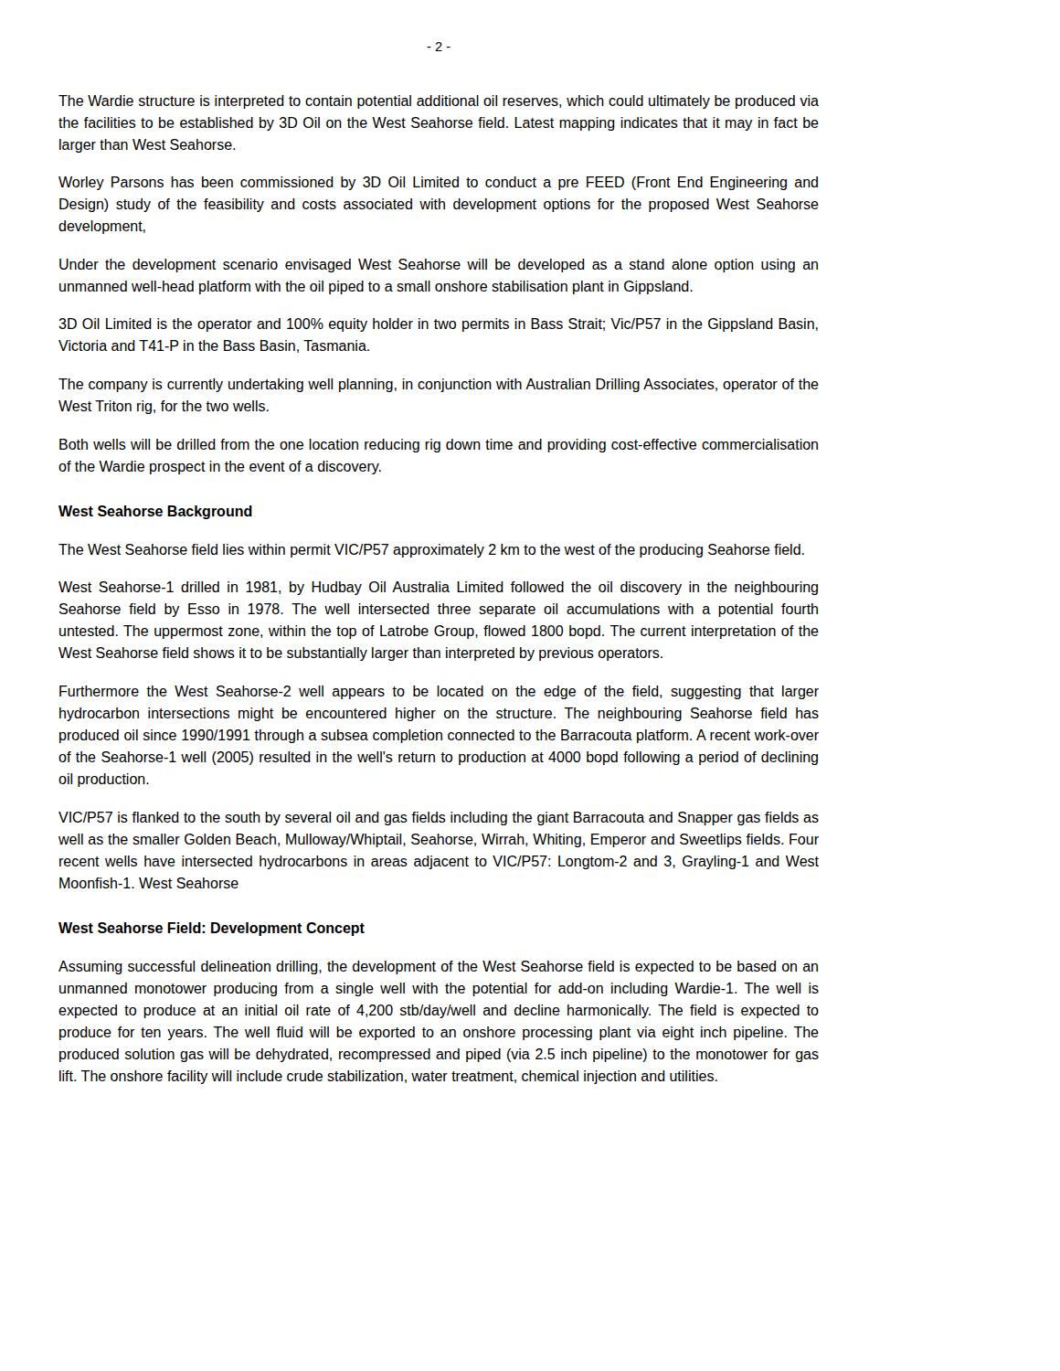- 2 -
The Wardie structure is interpreted to contain potential additional oil reserves, which could ultimately be produced via the facilities to be established by 3D Oil on the West Seahorse field. Latest mapping indicates that it may in fact be larger than West Seahorse.
Worley Parsons has been commissioned by 3D Oil Limited to conduct a pre FEED (Front End Engineering and Design) study of the feasibility and costs associated with development options for the proposed West Seahorse development,
Under the development scenario envisaged West Seahorse will be developed as a stand alone option using an unmanned well-head platform with the oil piped to a small onshore stabilisation plant in Gippsland.
3D Oil Limited is the operator and 100% equity holder in two permits in Bass Strait; Vic/P57 in the Gippsland Basin, Victoria and T41-P in the Bass Basin, Tasmania.
The company is currently undertaking well planning, in conjunction with Australian Drilling Associates, operator of the West Triton rig, for the two wells.
Both wells will be drilled from the one location reducing rig down time and providing cost-effective commercialisation of the Wardie prospect in the event of a discovery.
West Seahorse Background
The West Seahorse field lies within permit VIC/P57 approximately 2 km to the west of the producing Seahorse field.
West Seahorse-1 drilled in 1981, by Hudbay Oil Australia Limited followed the oil discovery in the neighbouring Seahorse field by Esso in 1978. The well intersected three separate oil accumulations with a potential fourth untested. The uppermost zone, within the top of Latrobe Group, flowed 1800 bopd. The current interpretation of the West Seahorse field shows it to be substantially larger than interpreted by previous operators.
Furthermore the West Seahorse-2 well appears to be located on the edge of the field, suggesting that larger hydrocarbon intersections might be encountered higher on the structure. The neighbouring Seahorse field has produced oil since 1990/1991 through a subsea completion connected to the Barracouta platform. A recent work-over of the Seahorse-1 well (2005) resulted in the well's return to production at 4000 bopd following a period of declining oil production.
VIC/P57 is flanked to the south by several oil and gas fields including the giant Barracouta and Snapper gas fields as well as the smaller Golden Beach, Mulloway/Whiptail, Seahorse, Wirrah, Whiting, Emperor and Sweetlips fields. Four recent wells have intersected hydrocarbons in areas adjacent to VIC/P57: Longtom-2 and 3, Grayling-1 and West Moonfish-1. West Seahorse
West Seahorse Field: Development Concept
Assuming successful delineation drilling, the development of the West Seahorse field is expected to be based on an unmanned monotower producing from a single well with the potential for add-on including Wardie-1. The well is expected to produce at an initial oil rate of 4,200 stb/day/well and decline harmonically. The field is expected to produce for ten years. The well fluid will be exported to an onshore processing plant via eight inch pipeline. The produced solution gas will be dehydrated, recompressed and piped (via 2.5 inch pipeline) to the monotower for gas lift. The onshore facility will include crude stabilization, water treatment, chemical injection and utilities.